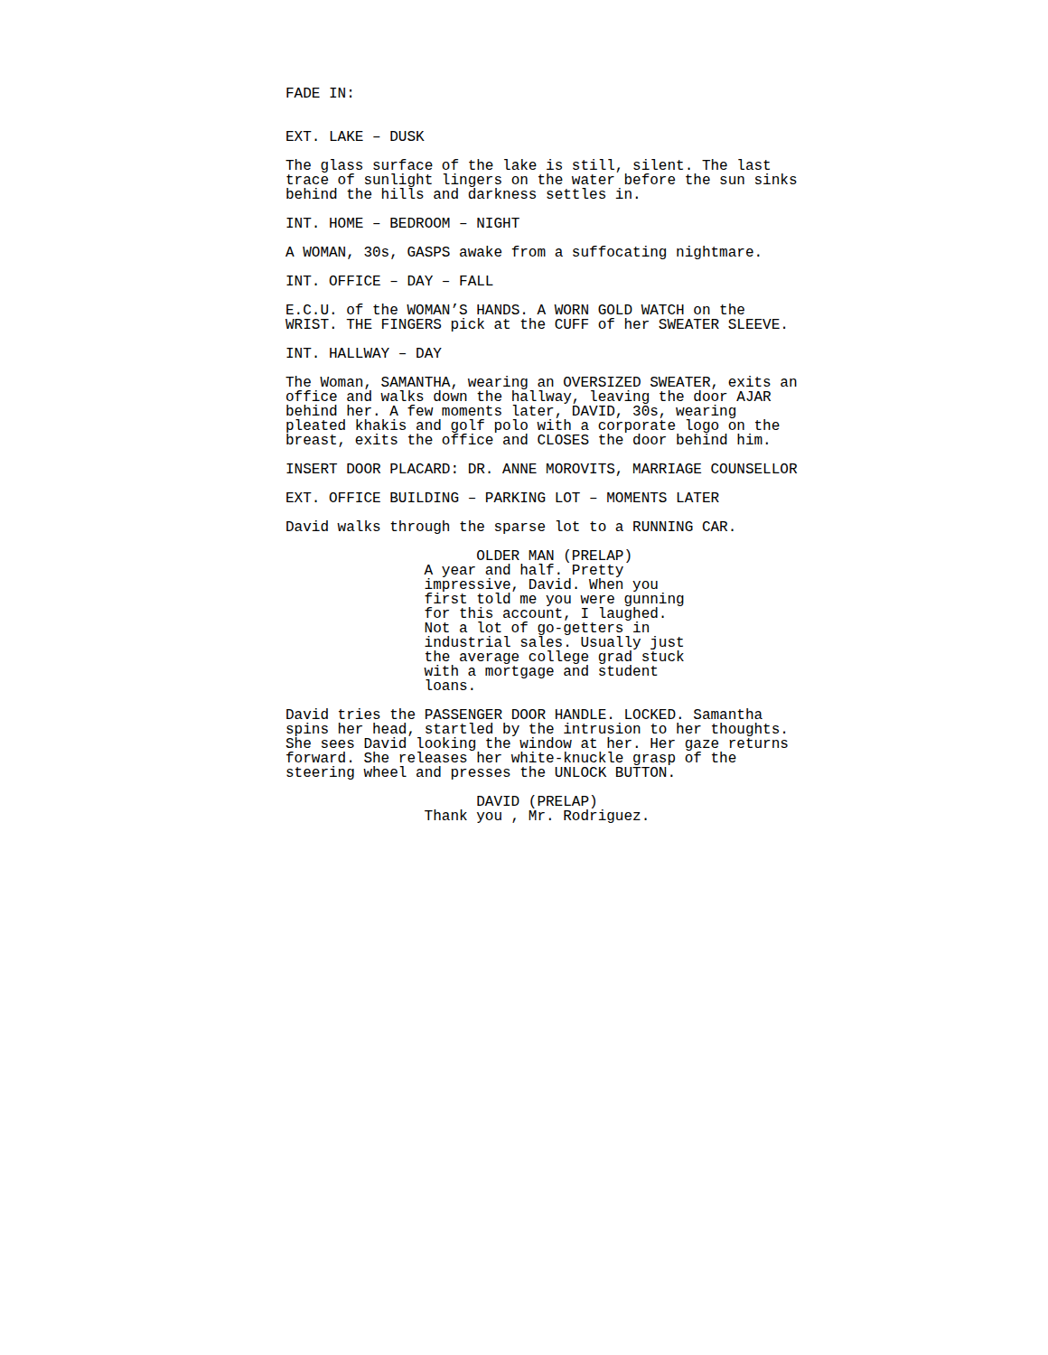FADE IN:
EXT. LAKE – DUSK
The glass surface of the lake is still, silent. The last trace of sunlight lingers on the water before the sun sinks behind the hills and darkness settles in.
INT. HOME – BEDROOM – NIGHT
A WOMAN, 30s, GASPS awake from a suffocating nightmare.
INT. OFFICE – DAY – FALL
E.C.U. of the WOMAN’S HANDS. A WORN GOLD WATCH on the WRIST. THE FINGERS pick at the CUFF of her SWEATER SLEEVE.
INT. HALLWAY – DAY
The Woman, SAMANTHA, wearing an OVERSIZED SWEATER, exits an office and walks down the hallway, leaving the door AJAR behind her. A few moments later, DAVID, 30s, wearing pleated khakis and golf polo with a corporate logo on the breast, exits the office and CLOSES the door behind him.
INSERT DOOR PLACARD: DR. ANNE MOROVITS, MARRIAGE COUNSELLOR
EXT. OFFICE BUILDING – PARKING LOT – MOMENTS LATER
David walks through the sparse lot to a RUNNING CAR.
OLDER MAN (PRELAP)
A year and half. Pretty impressive, David. When you first told me you were gunning for this account, I laughed. Not a lot of go-getters in industrial sales. Usually just the average college grad stuck with a mortgage and student loans.
David tries the PASSENGER DOOR HANDLE. LOCKED. Samantha spins her head, startled by the intrusion to her thoughts. She sees David looking the window at her. Her gaze returns forward. She releases her white-knuckle grasp of the steering wheel and presses the UNLOCK BUTTON.
DAVID (PRELAP)
Thank you , Mr. Rodriguez.